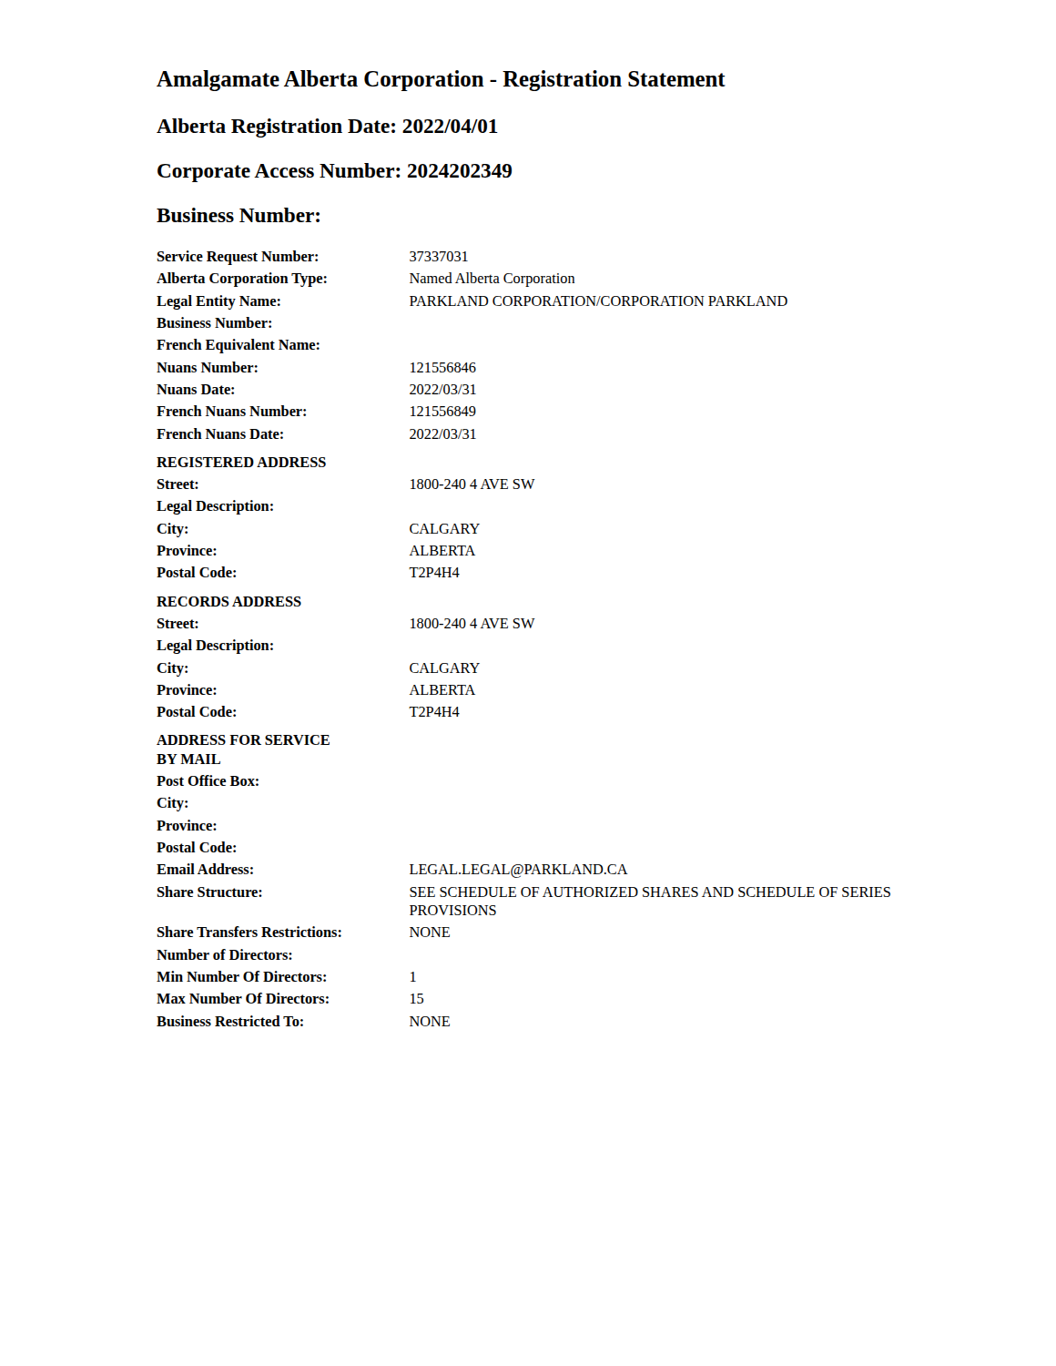Amalgamate Alberta Corporation - Registration Statement
Alberta Registration Date: 2022/04/01
Corporate Access Number: 2024202349
Business Number:
| Service Request Number: | 37337031 |
| Alberta Corporation Type: | Named Alberta Corporation |
| Legal Entity Name: | PARKLAND CORPORATION/CORPORATION PARKLAND |
| Business Number: | |
| French Equivalent Name: | |
| Nuans Number: | 121556846 |
| Nuans Date: | 2022/03/31 |
| French Nuans Number: | 121556849 |
| French Nuans Date: | 2022/03/31 |
| REGISTERED ADDRESS | |
| Street: | 1800-240 4 AVE SW |
| Legal Description: | |
| City: | CALGARY |
| Province: | ALBERTA |
| Postal Code: | T2P4H4 |
| RECORDS ADDRESS | |
| Street: | 1800-240 4 AVE SW |
| Legal Description: | |
| City: | CALGARY |
| Province: | ALBERTA |
| Postal Code: | T2P4H4 |
| ADDRESS FOR SERVICE BY MAIL | |
| Post Office Box: | |
| City: | |
| Province: | |
| Postal Code: | |
| Email Address: | LEGAL.LEGAL@PARKLAND.CA |
| Share Structure: | SEE SCHEDULE OF AUTHORIZED SHARES AND SCHEDULE OF SERIES PROVISIONS |
| Share Transfers Restrictions: | NONE |
| Number of Directors: | |
| Min Number Of Directors: | 1 |
| Max Number Of Directors: | 15 |
| Business Restricted To: | NONE |